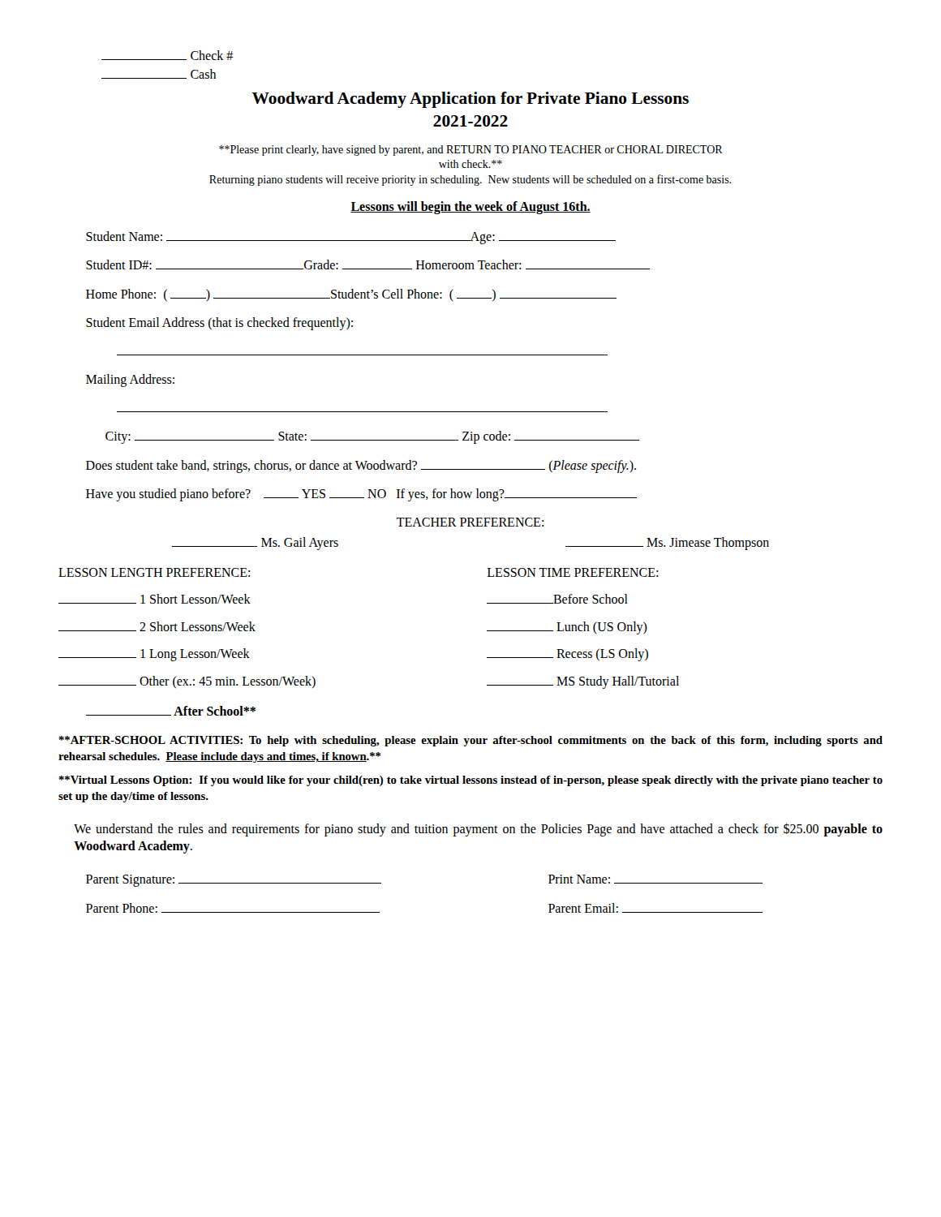Check #
Cash
Woodward Academy Application for Private Piano Lessons
2021-2022
**Please print clearly, have signed by parent, and RETURN TO PIANO TEACHER or CHORAL DIRECTOR
with check.**
Returning piano students will receive priority in scheduling. New students will be scheduled on a first-come basis.
Lessons will begin the week of August 16th.
Student Name: Age:
Student ID#: Grade: Homeroom Teacher:
Home Phone: ( ) Student’s Cell Phone: ( )
Student Email Address (that is checked frequently):
Mailing Address:
City: State: Zip code:
Does student take band, strings, chorus, or dance at Woodward? (Please specify.).
Have you studied piano before? YES NO If yes, for how long?
TEACHER PREFERENCE:
Ms. Gail Ayers
Ms. Jimease Thompson
LESSON LENGTH PREFERENCE:
1 Short Lesson/Week
2 Short Lessons/Week
1 Long Lesson/Week
Other (ex.: 45 min. Lesson/Week)
LESSON TIME PREFERENCE:
Before School
Lunch (US Only)
Recess (LS Only)
MS Study Hall/Tutorial
After School**
**AFTER-SCHOOL ACTIVITIES: To help with scheduling, please explain your after-school commitments on the back of this form, including sports and rehearsal schedules. Please include days and times, if known.**
**Virtual Lessons Option: If you would like for your child(ren) to take virtual lessons instead of in-person, please speak directly with the private piano teacher to set up the day/time of lessons.
We understand the rules and requirements for piano study and tuition payment on the Policies Page and have attached a check for $25.00 payable to Woodward Academy.
Parent Signature:
Print Name:
Parent Phone:
Parent Email: